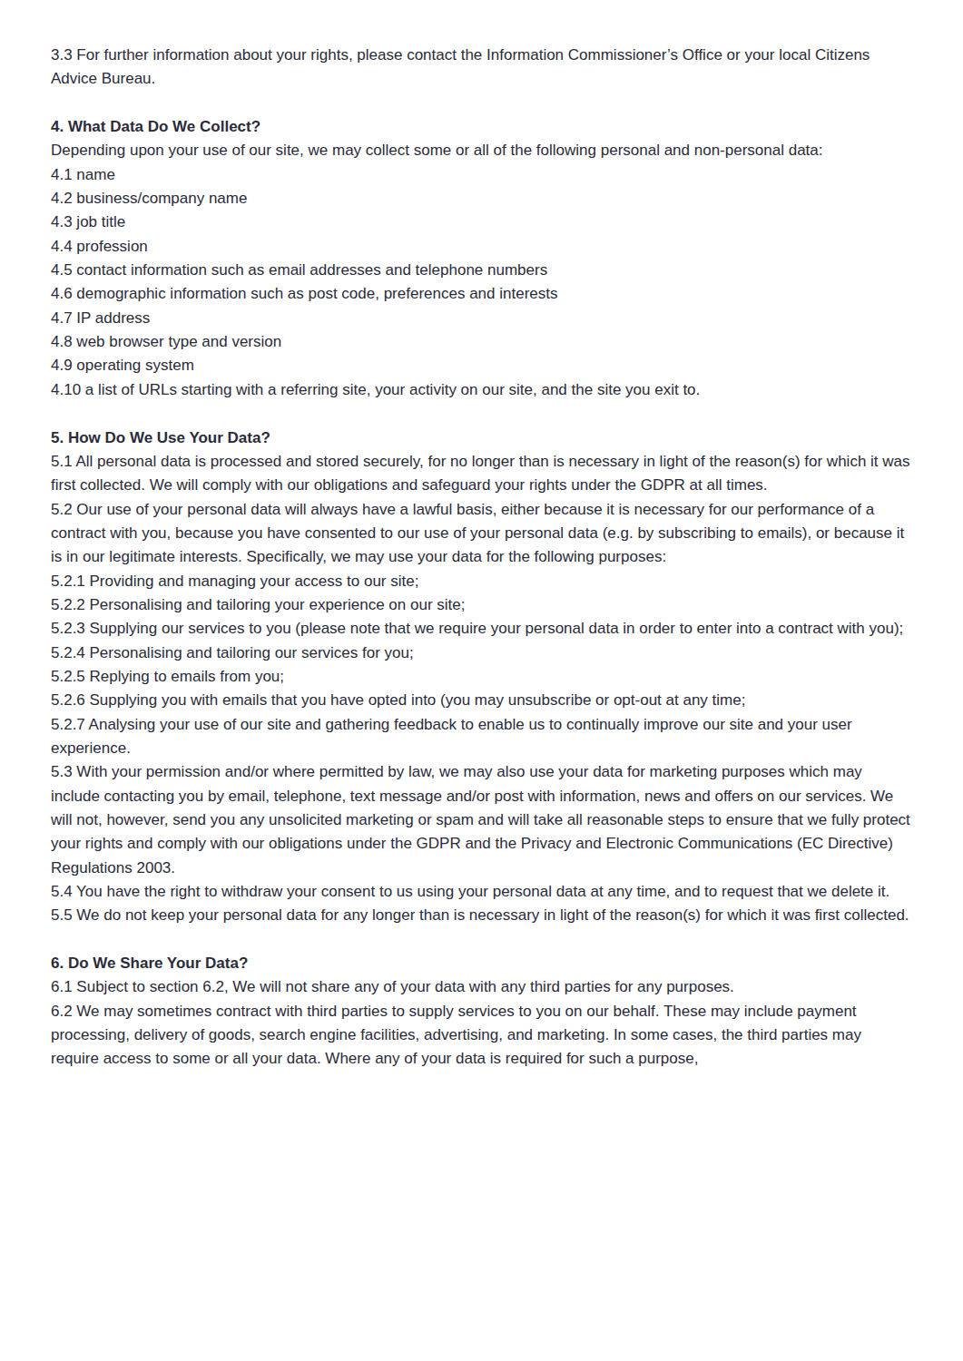3.3 For further information about your rights, please contact the Information Commissioner’s Office or your local Citizens Advice Bureau.
4. What Data Do We Collect?
Depending upon your use of our site, we may collect some or all of the following personal and non-personal data:
4.1 name
4.2 business/company name
4.3 job title
4.4 profession
4.5 contact information such as email addresses and telephone numbers
4.6 demographic information such as post code, preferences and interests
4.7 IP address
4.8 web browser type and version
4.9 operating system
4.10 a list of URLs starting with a referring site, your activity on our site, and the site you exit to.
5. How Do We Use Your Data?
5.1 All personal data is processed and stored securely, for no longer than is necessary in light of the reason(s) for which it was first collected. We will comply with our obligations and safeguard your rights under the GDPR at all times.
5.2 Our use of your personal data will always have a lawful basis, either because it is necessary for our performance of a contract with you, because you have consented to our use of your personal data (e.g. by subscribing to emails), or because it is in our legitimate interests. Specifically, we may use your data for the following purposes:
5.2.1 Providing and managing your access to our site;
5.2.2 Personalising and tailoring your experience on our site;
5.2.3 Supplying our services to you (please note that we require your personal data in order to enter into a contract with you);
5.2.4 Personalising and tailoring our services for you;
5.2.5 Replying to emails from you;
5.2.6 Supplying you with emails that you have opted into (you may unsubscribe or opt-out at any time;
5.2.7 Analysing your use of our site and gathering feedback to enable us to continually improve our site and your user experience.
5.3 With your permission and/or where permitted by law, we may also use your data for marketing purposes which may include contacting you by email, telephone, text message and/or post with information, news and offers on our services. We will not, however, send you any unsolicited marketing or spam and will take all reasonable steps to ensure that we fully protect your rights and comply with our obligations under the GDPR and the Privacy and Electronic Communications (EC Directive) Regulations 2003.
5.4 You have the right to withdraw your consent to us using your personal data at any time, and to request that we delete it.
5.5 We do not keep your personal data for any longer than is necessary in light of the reason(s) for which it was first collected.
6. Do We Share Your Data?
6.1 Subject to section 6.2, We will not share any of your data with any third parties for any purposes.
6.2 We may sometimes contract with third parties to supply services to you on our behalf. These may include payment processing, delivery of goods, search engine facilities, advertising, and marketing. In some cases, the third parties may require access to some or all your data. Where any of your data is required for such a purpose,